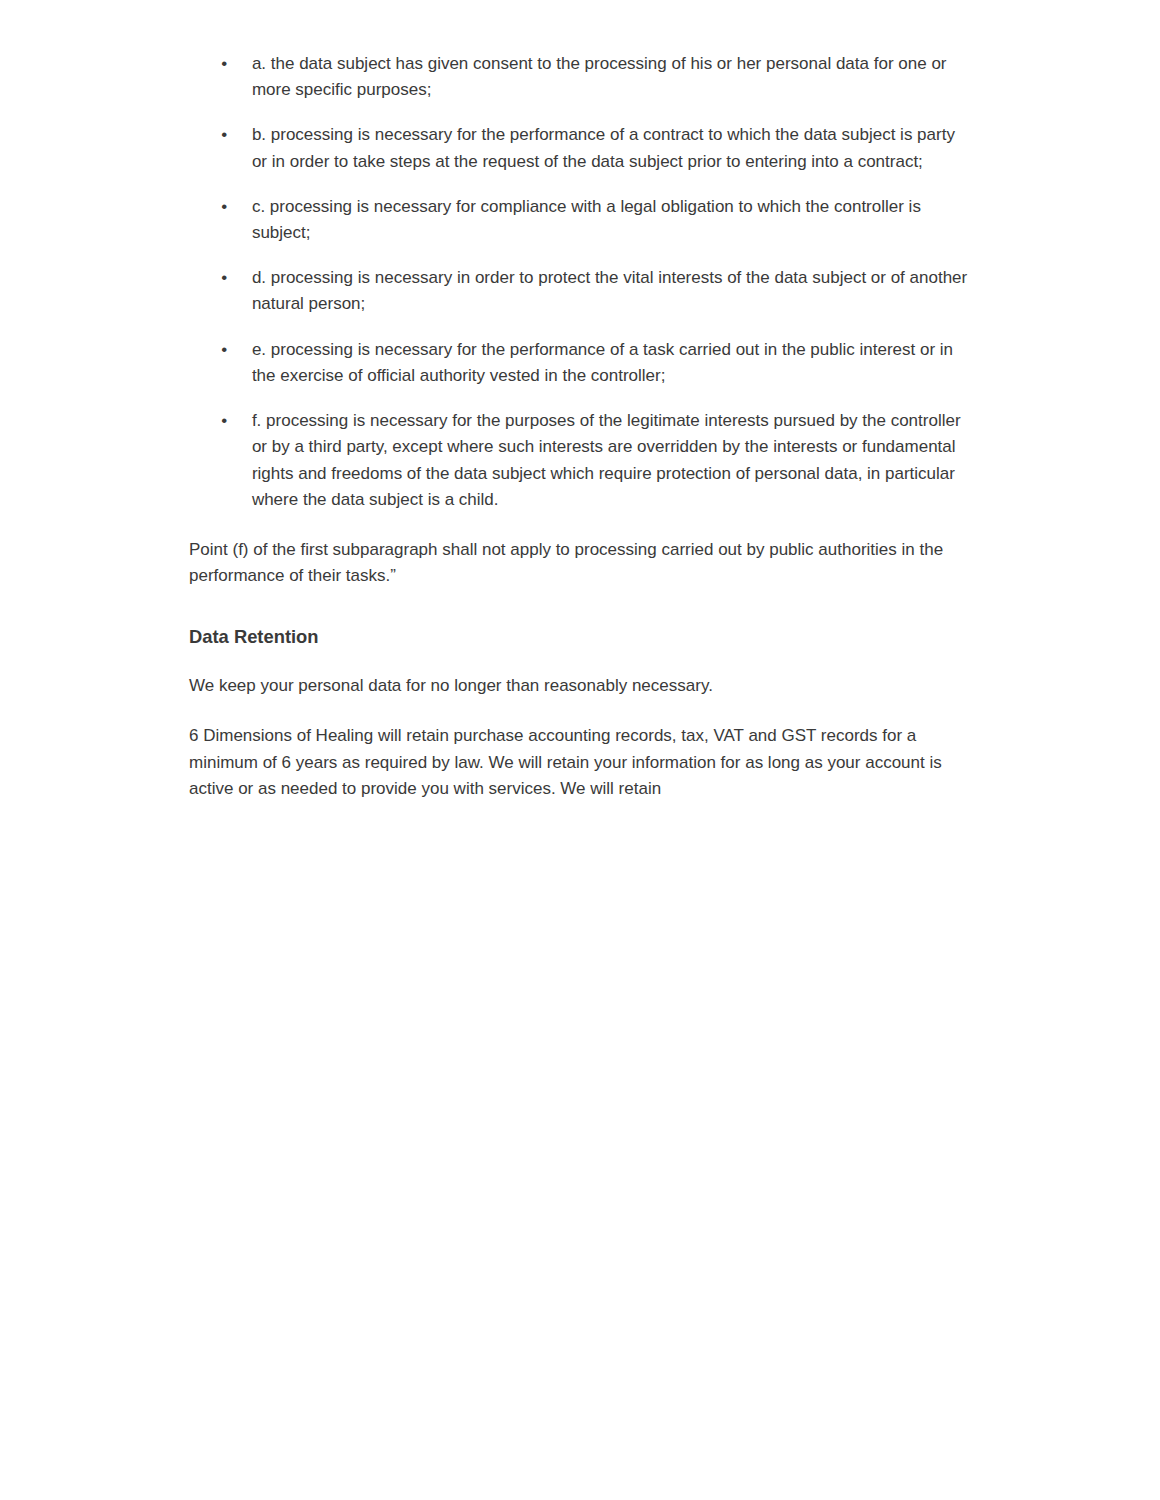a. the data subject has given consent to the processing of his or her personal data for one or more specific purposes;
b. processing is necessary for the performance of a contract to which the data subject is party or in order to take steps at the request of the data subject prior to entering into a contract;
c. processing is necessary for compliance with a legal obligation to which the controller is subject;
d. processing is necessary in order to protect the vital interests of the data subject or of another natural person;
e. processing is necessary for the performance of a task carried out in the public interest or in the exercise of official authority vested in the controller;
f. processing is necessary for the purposes of the legitimate interests pursued by the controller or by a third party, except where such interests are overridden by the interests or fundamental rights and freedoms of the data subject which require protection of personal data, in particular where the data subject is a child.
Point (f) of the first subparagraph shall not apply to processing carried out by public authorities in the performance of their tasks.”
Data Retention
We keep your personal data for no longer than reasonably necessary.
6 Dimensions of Healing will retain purchase accounting records, tax, VAT and GST records for a minimum of 6 years as required by law. We will retain your information for as long as your account is active or as needed to provide you with services. We will retain